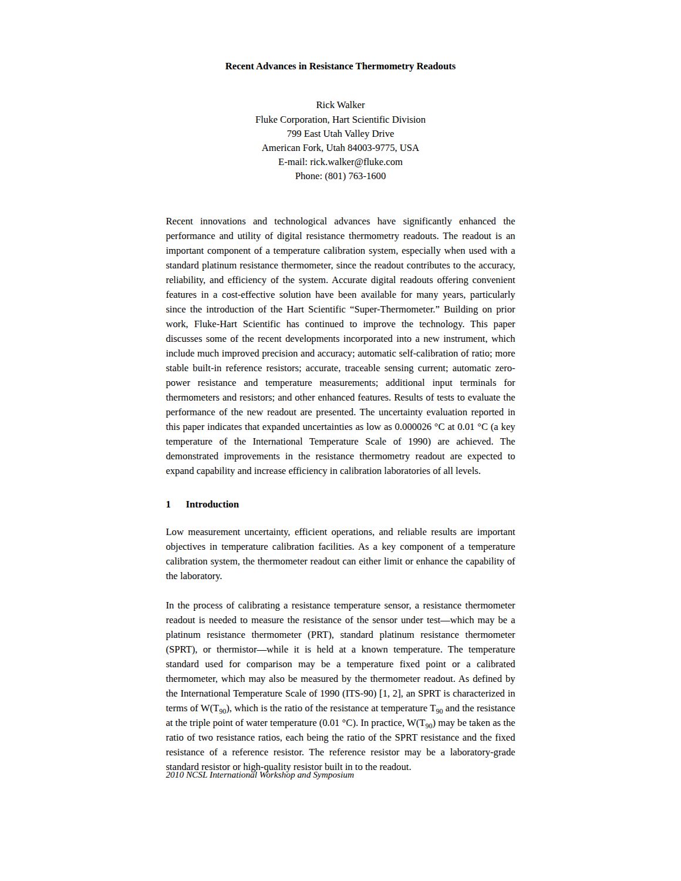Recent Advances in Resistance Thermometry Readouts
Rick Walker
Fluke Corporation, Hart Scientific Division
799 East Utah Valley Drive
American Fork, Utah 84003-9775, USA
E-mail: rick.walker@fluke.com
Phone: (801) 763-1600
Recent innovations and technological advances have significantly enhanced the performance and utility of digital resistance thermometry readouts. The readout is an important component of a temperature calibration system, especially when used with a standard platinum resistance thermometer, since the readout contributes to the accuracy, reliability, and efficiency of the system. Accurate digital readouts offering convenient features in a cost-effective solution have been available for many years, particularly since the introduction of the Hart Scientific “Super-Thermometer.” Building on prior work, Fluke-Hart Scientific has continued to improve the technology. This paper discusses some of the recent developments incorporated into a new instrument, which include much improved precision and accuracy; automatic self-calibration of ratio; more stable built-in reference resistors; accurate, traceable sensing current; automatic zero-power resistance and temperature measurements; additional input terminals for thermometers and resistors; and other enhanced features. Results of tests to evaluate the performance of the new readout are presented. The uncertainty evaluation reported in this paper indicates that expanded uncertainties as low as 0.000026 °C at 0.01 °C (a key temperature of the International Temperature Scale of 1990) are achieved. The demonstrated improvements in the resistance thermometry readout are expected to expand capability and increase efficiency in calibration laboratories of all levels.
1 Introduction
Low measurement uncertainty, efficient operations, and reliable results are important objectives in temperature calibration facilities. As a key component of a temperature calibration system, the thermometer readout can either limit or enhance the capability of the laboratory.
In the process of calibrating a resistance temperature sensor, a resistance thermometer readout is needed to measure the resistance of the sensor under test—which may be a platinum resistance thermometer (PRT), standard platinum resistance thermometer (SPRT), or thermistor—while it is held at a known temperature. The temperature standard used for comparison may be a temperature fixed point or a calibrated thermometer, which may also be measured by the thermometer readout. As defined by the International Temperature Scale of 1990 (ITS-90) [1, 2], an SPRT is characterized in terms of W(T90), which is the ratio of the resistance at temperature T90 and the resistance at the triple point of water temperature (0.01 °C). In practice, W(T90) may be taken as the ratio of two resistance ratios, each being the ratio of the SPRT resistance and the fixed resistance of a reference resistor. The reference resistor may be a laboratory-grade standard resistor or high-quality resistor built in to the readout.
2010 NCSL International Workshop and Symposium